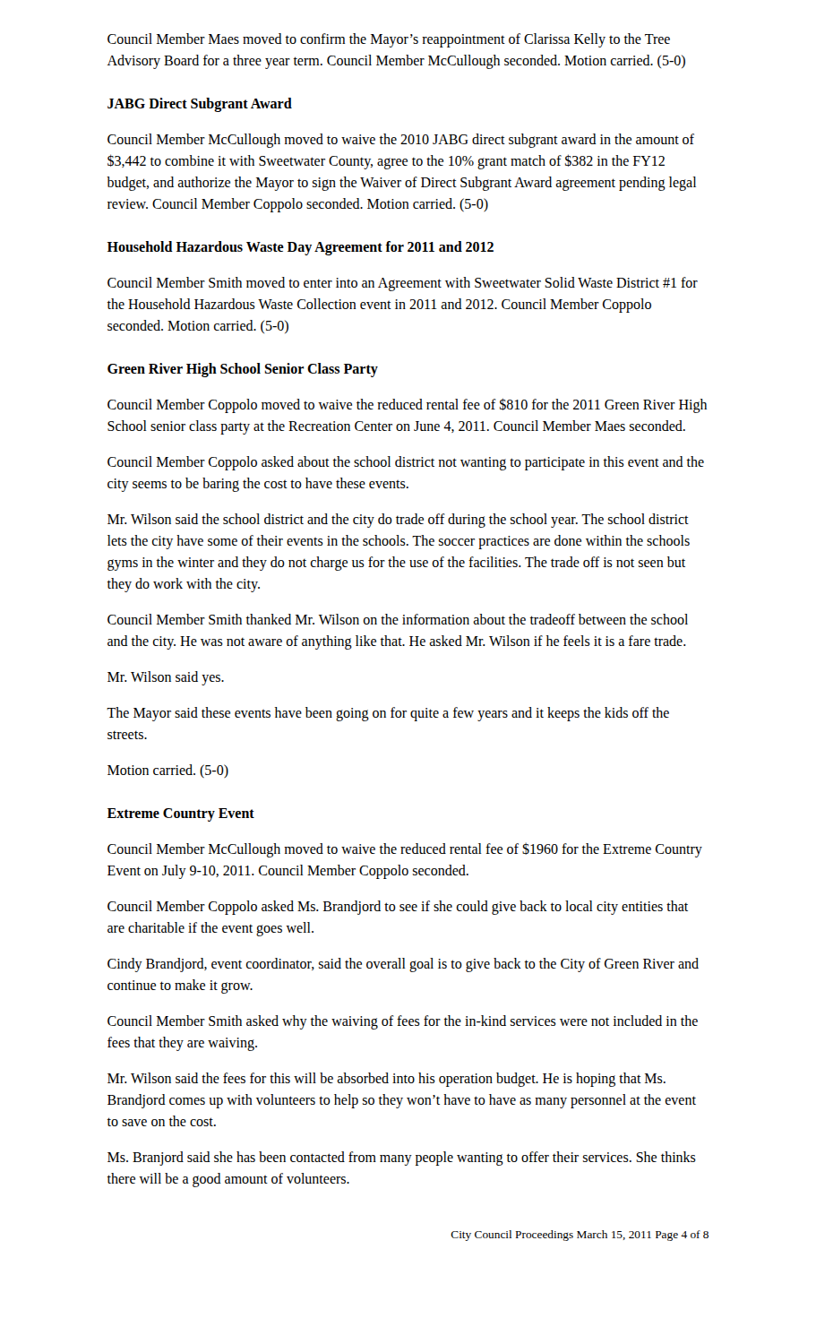Council Member Maes moved to confirm the Mayor’s reappointment of Clarissa Kelly to the Tree Advisory Board for a three year term. Council Member McCullough seconded. Motion carried. (5-0)
JABG Direct Subgrant Award
Council Member McCullough moved to waive the 2010 JABG direct subgrant award in the amount of $3,442 to combine it with Sweetwater County, agree to the 10% grant match of $382 in the FY12 budget, and authorize the Mayor to sign the Waiver of Direct Subgrant Award agreement pending legal review. Council Member Coppolo seconded. Motion carried. (5-0)
Household Hazardous Waste Day Agreement for 2011 and 2012
Council Member Smith moved to enter into an Agreement with Sweetwater Solid Waste District #1 for the Household Hazardous Waste Collection event in 2011 and 2012. Council Member Coppolo seconded. Motion carried. (5-0)
Green River High School Senior Class Party
Council Member Coppolo moved to waive the reduced rental fee of $810 for the 2011 Green River High School senior class party at the Recreation Center on June 4, 2011. Council Member Maes seconded.
Council Member Coppolo asked about the school district not wanting to participate in this event and the city seems to be baring the cost to have these events.
Mr. Wilson said the school district and the city do trade off during the school year. The school district lets the city have some of their events in the schools. The soccer practices are done within the schools gyms in the winter and they do not charge us for the use of the facilities. The trade off is not seen but they do work with the city.
Council Member Smith thanked Mr. Wilson on the information about the tradeoff between the school and the city. He was not aware of anything like that. He asked Mr. Wilson if he feels it is a fare trade.
Mr. Wilson said yes.
The Mayor said these events have been going on for quite a few years and it keeps the kids off the streets.
Motion carried. (5-0)
Extreme Country Event
Council Member McCullough moved to waive the reduced rental fee of $1960 for the Extreme Country Event on July 9-10, 2011. Council Member Coppolo seconded.
Council Member Coppolo asked Ms. Brandjord to see if she could give back to local city entities that are charitable if the event goes well.
Cindy Brandjord, event coordinator, said the overall goal is to give back to the City of Green River and continue to make it grow.
Council Member Smith asked why the waiving of fees for the in-kind services were not included in the fees that they are waiving.
Mr. Wilson said the fees for this will be absorbed into his operation budget. He is hoping that Ms. Brandjord comes up with volunteers to help so they won’t have to have as many personnel at the event to save on the cost.
Ms. Branjord said she has been contacted from many people wanting to offer their services. She thinks there will be a good amount of volunteers.
City Council Proceedings March 15, 2011 Page 4 of 8